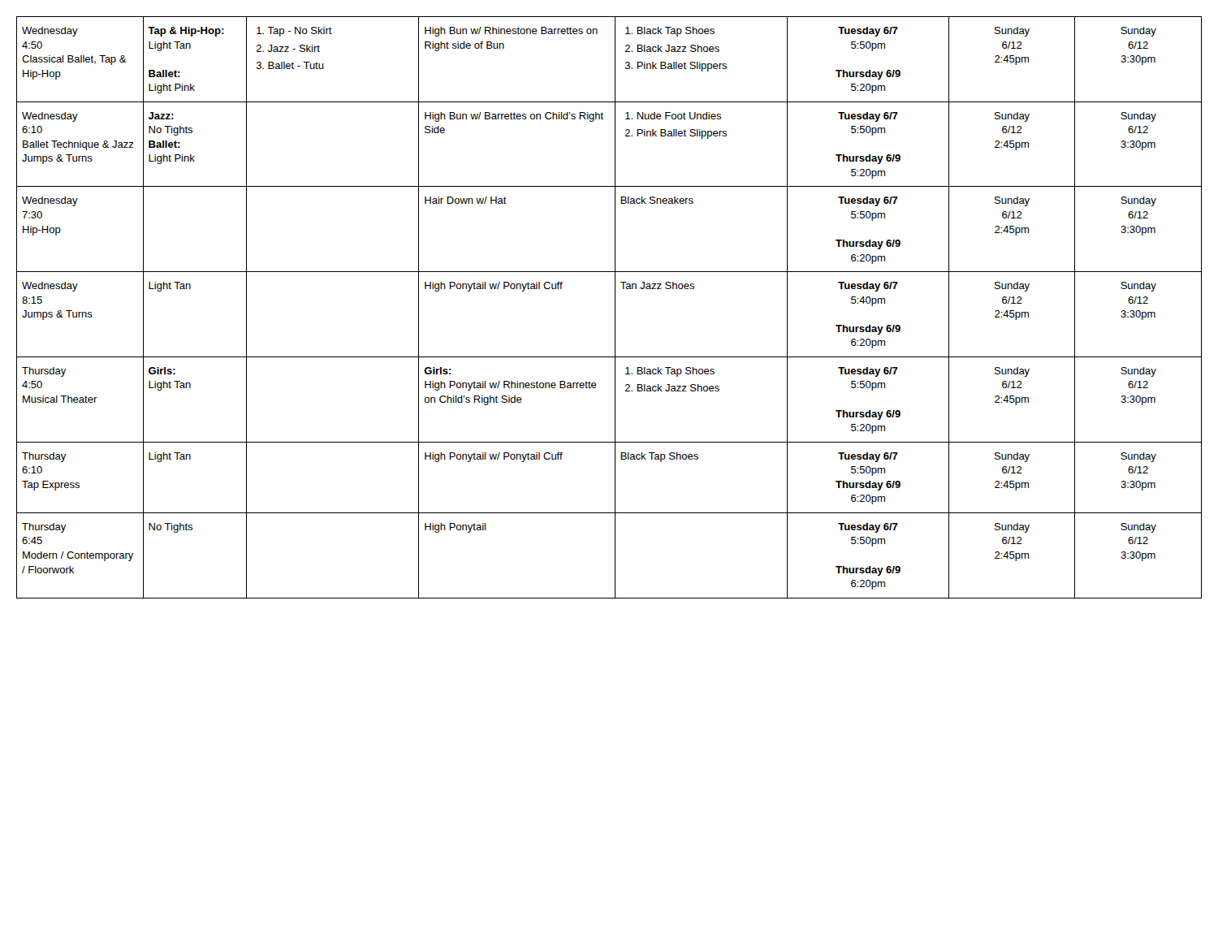| Wednesday 4:50 Classical Ballet, Tap & Hip-Hop | Tap & Hip-Hop: Light Tan Ballet: Light Pink | Tap - No Skirt Jazz - Skirt Ballet - Tutu | High Bun w/ Rhinestone Barrettes on Right side of Bun | Black Tap Shoes Black Jazz Shoes Pink Ballet Slippers | Tuesday 6/7 5:50pm Thursday 6/9 5:20pm | Sunday 6/12 2:45pm | Sunday 6/12 3:30pm |
| Wednesday 6:10 Ballet Technique & Jazz Jumps & Turns | Jazz: No Tights Ballet: Light Pink | | High Bun w/ Barrettes on Child’s Right Side | Nude Foot Undies Pink Ballet Slippers | Tuesday 6/7 5:50pm Thursday 6/9 5:20pm | Sunday 6/12 2:45pm | Sunday 6/12 3:30pm |
| Wednesday 7:30 Hip-Hop | | | Hair Down w/ Hat | Black Sneakers | Tuesday 6/7 5:50pm Thursday 6/9 6:20pm | Sunday 6/12 2:45pm | Sunday 6/12 3:30pm |
| Wednesday 8:15 Jumps & Turns | Light Tan | | High Ponytail w/ Ponytail Cuff | Tan Jazz Shoes | Tuesday 6/7 5:40pm Thursday 6/9 6:20pm | Sunday 6/12 2:45pm | Sunday 6/12 3:30pm |
| Thursday 4:50 Musical Theater | Girls: Light Tan | | Girls: High Ponytail w/ Rhinestone Barrette on Child’s Right Side | Black Tap Shoes Black Jazz Shoes | Tuesday 6/7 5:50pm Thursday 6/9 5:20pm | Sunday 6/12 2:45pm | Sunday 6/12 3:30pm |
| Thursday 6:10 Tap Express | Light Tan | | High Ponytail w/ Ponytail Cuff | Black Tap Shoes | Tuesday 6/7 5:50pm Thursday 6/9 6:20pm | Sunday 6/12 2:45pm | Sunday 6/12 3:30pm |
| Thursday 6:45 Modern / Contemporary / Floorwork | No Tights | | High Ponytail | | Tuesday 6/7 5:50pm Thursday 6/9 6:20pm | Sunday 6/12 2:45pm | Sunday 6/12 3:30pm |